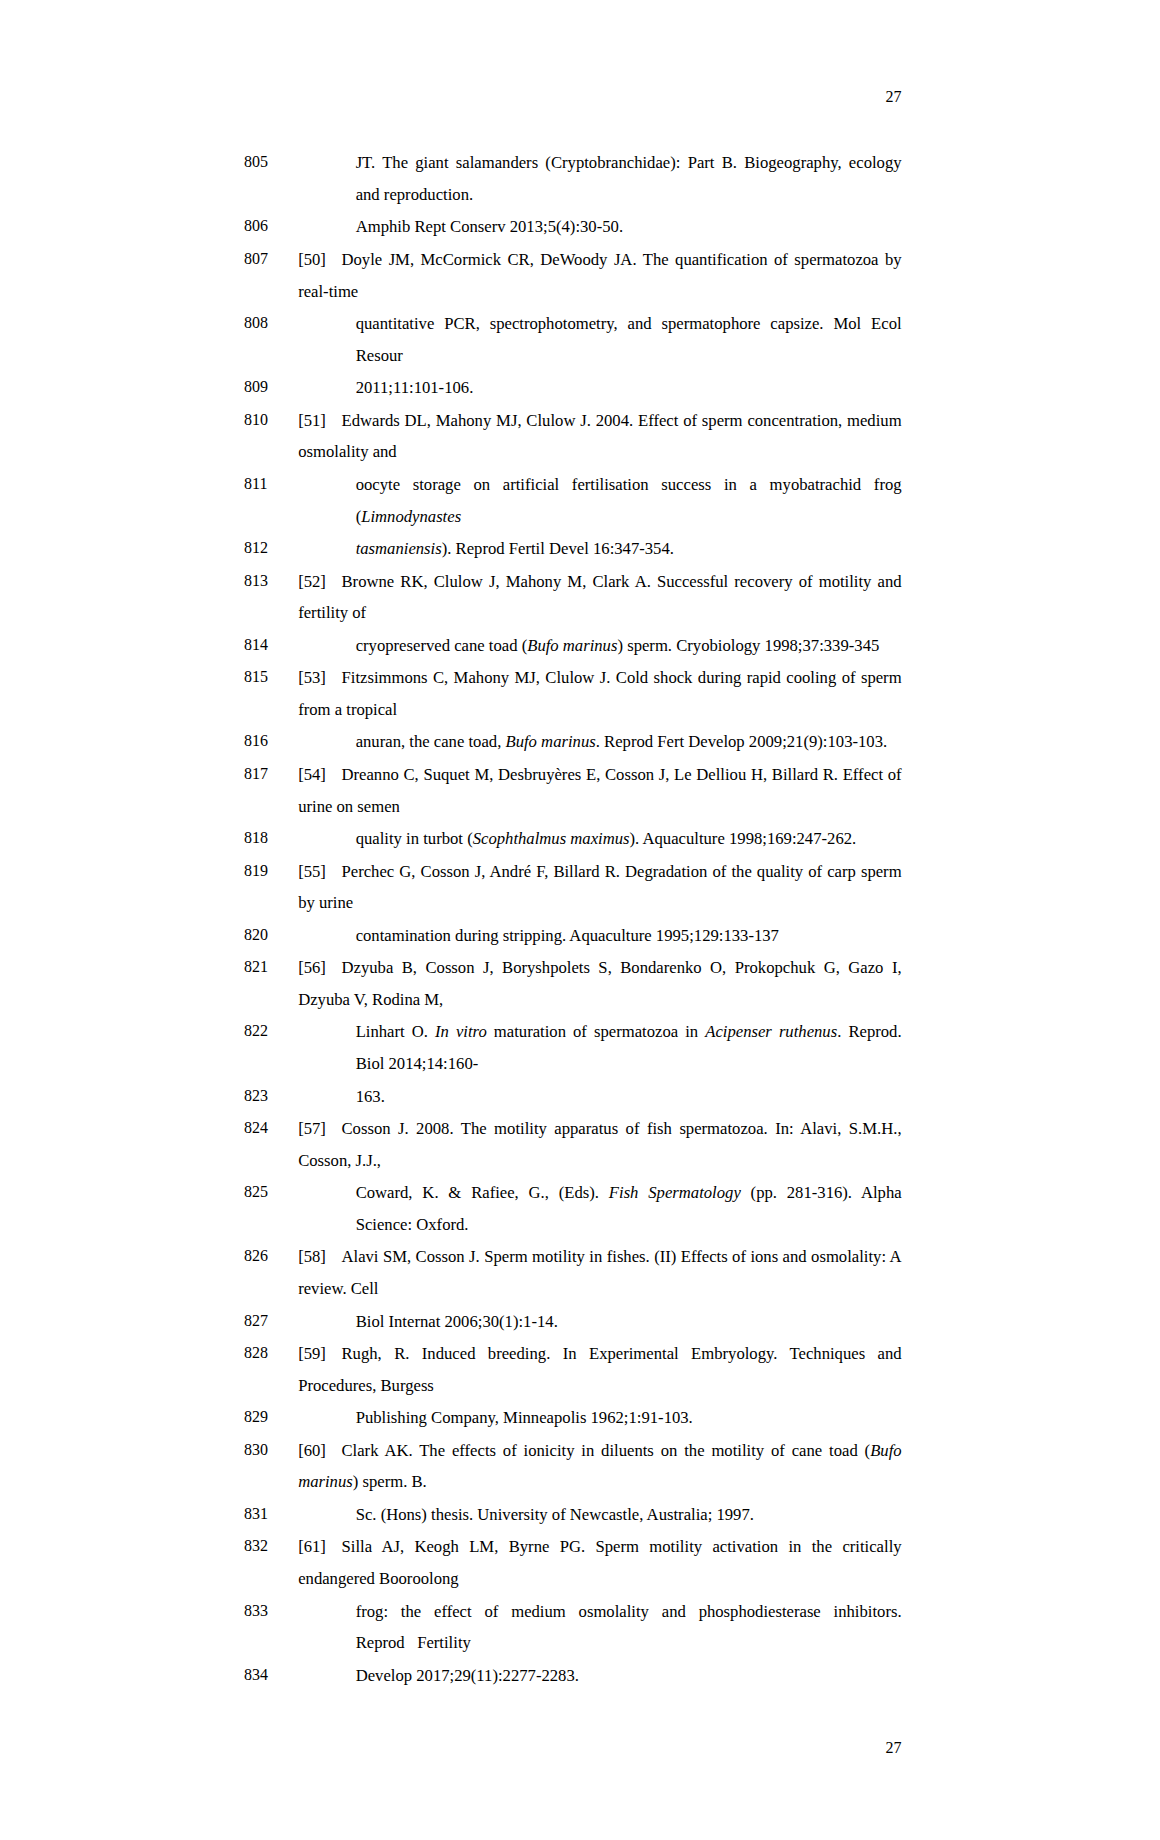27
805 JT. The giant salamanders (Cryptobranchidae): Part B. Biogeography, ecology and reproduction.
806 Amphib Rept Conserv 2013;5(4):30-50.
807 [50] Doyle JM, McCormick CR, DeWoody JA. The quantification of spermatozoa by real-time
808 quantitative PCR, spectrophotometry, and spermatophore capsize. Mol Ecol Resour
809 2011;11:101-106.
810 [51] Edwards DL, Mahony MJ, Clulow J. 2004. Effect of sperm concentration, medium osmolality and
811 oocyte storage on artificial fertilisation success in a myobatrachid frog (Limnodynastes
812 tasmaniensis). Reprod Fertil Devel 16:347-354.
813 [52] Browne RK, Clulow J, Mahony M, Clark A. Successful recovery of motility and fertility of
814 cryopreserved cane toad (Bufo marinus) sperm. Cryobiology 1998;37:339-345
815 [53] Fitzsimmons C, Mahony MJ, Clulow J. Cold shock during rapid cooling of sperm from a tropical
816 anuran, the cane toad, Bufo marinus. Reprod Fert Develop 2009;21(9):103-103.
817 [54] Dreanno C, Suquet M, Desbruyères E, Cosson J, Le Delliou H, Billard R. Effect of urine on semen
818 quality in turbot (Scophthalmus maximus). Aquaculture 1998;169:247-262.
819 [55] Perchec G, Cosson J, André F, Billard R. Degradation of the quality of carp sperm by urine
820 contamination during stripping. Aquaculture 1995;129:133-137
821 [56] Dzyuba B, Cosson J, Boryshpolets S, Bondarenko O, Prokopchuk G, Gazo I, Dzyuba V, Rodina M,
822 Linhart O. In vitro maturation of spermatozoa in Acipenser ruthenus. Reprod. Biol 2014;14:160-
823 163.
824 [57] Cosson J. 2008. The motility apparatus of fish spermatozoa. In: Alavi, S.M.H., Cosson, J.J.,
825 Coward, K. & Rafiee, G., (Eds). Fish Spermatology (pp. 281-316). Alpha Science: Oxford.
826 [58] Alavi SM, Cosson J. Sperm motility in fishes. (II) Effects of ions and osmolality: A review. Cell
827 Biol Internat 2006;30(1):1-14.
828 [59] Rugh, R. Induced breeding. In Experimental Embryology. Techniques and Procedures, Burgess
829 Publishing Company, Minneapolis 1962;1:91-103.
830 [60] Clark AK. The effects of ionicity in diluents on the motility of cane toad (Bufo marinus) sperm. B.
831 Sc. (Hons) thesis. University of Newcastle, Australia; 1997.
832 [61] Silla AJ, Keogh LM, Byrne PG. Sperm motility activation in the critically endangered Booroolong
833 frog: the effect of medium osmolality and phosphodiesterase inhibitors. Reprod Fertility
834 Develop 2017;29(11):2277-2283.
27